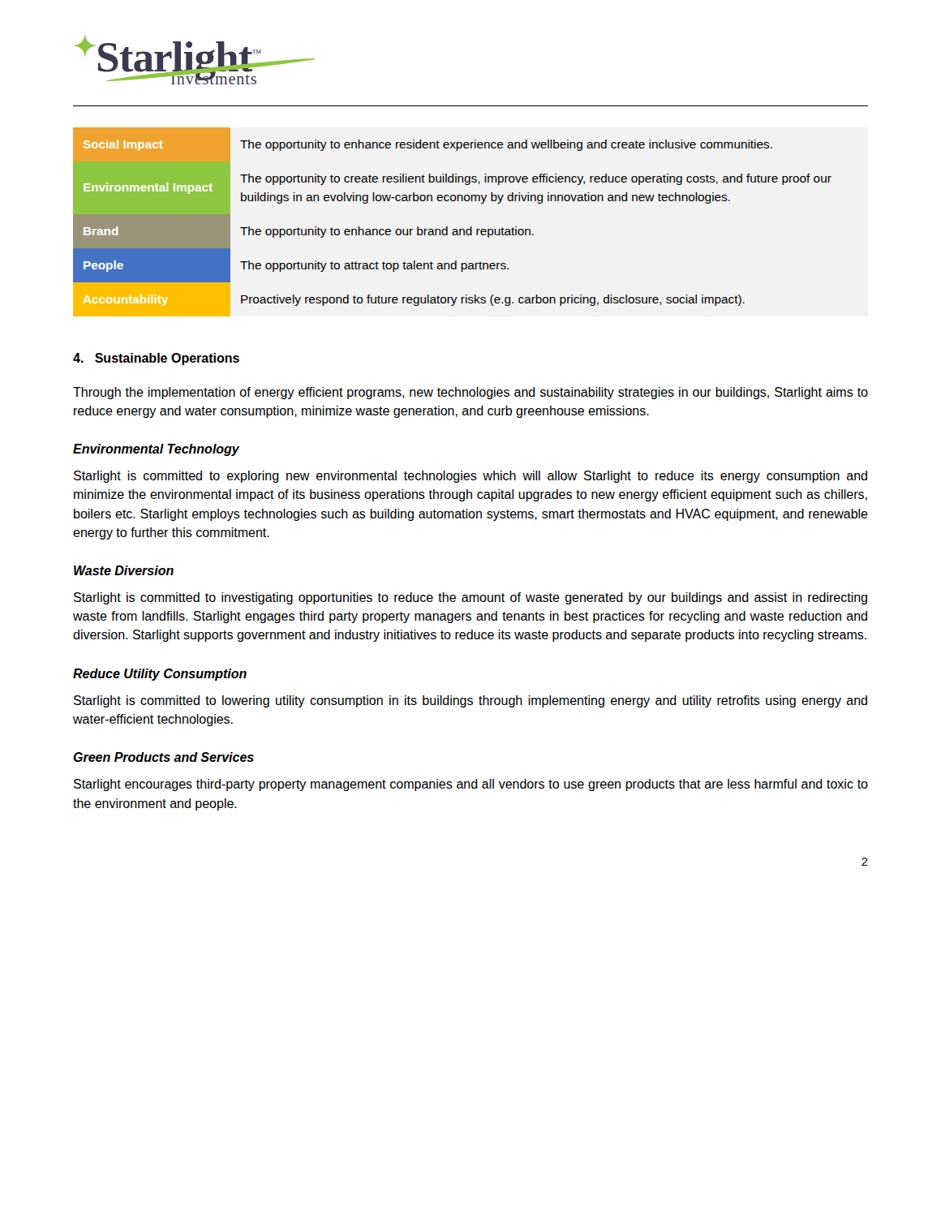✦Starlight™
Investments
| Social Impact | The opportunity to enhance resident experience and wellbeing and create inclusive communities. |
| Environmental Impact | The opportunity to create resilient buildings, improve efficiency, reduce operating costs, and future proof our buildings in an evolving low-carbon economy by driving innovation and new technologies. |
| Brand | The opportunity to enhance our brand and reputation. |
| People | The opportunity to attract top talent and partners. |
| Accountability | Proactively respond to future regulatory risks (e.g. carbon pricing, disclosure, social impact). |
4. Sustainable Operations
Through the implementation of energy efficient programs, new technologies and sustainability strategies in our buildings, Starlight aims to reduce energy and water consumption, minimize waste generation, and curb greenhouse emissions.
Environmental Technology
Starlight is committed to exploring new environmental technologies which will allow Starlight to reduce its energy consumption and minimize the environmental impact of its business operations through capital upgrades to new energy efficient equipment such as chillers, boilers etc. Starlight employs technologies such as building automation systems, smart thermostats and HVAC equipment, and renewable energy to further this commitment.
Waste Diversion
Starlight is committed to investigating opportunities to reduce the amount of waste generated by our buildings and assist in redirecting waste from landfills. Starlight engages third party property managers and tenants in best practices for recycling and waste reduction and diversion. Starlight supports government and industry initiatives to reduce its waste products and separate products into recycling streams.
Reduce Utility Consumption
Starlight is committed to lowering utility consumption in its buildings through implementing energy and utility retrofits using energy and water-efficient technologies.
Green Products and Services
Starlight encourages third-party property management companies and all vendors to use green products that are less harmful and toxic to the environment and people.
2